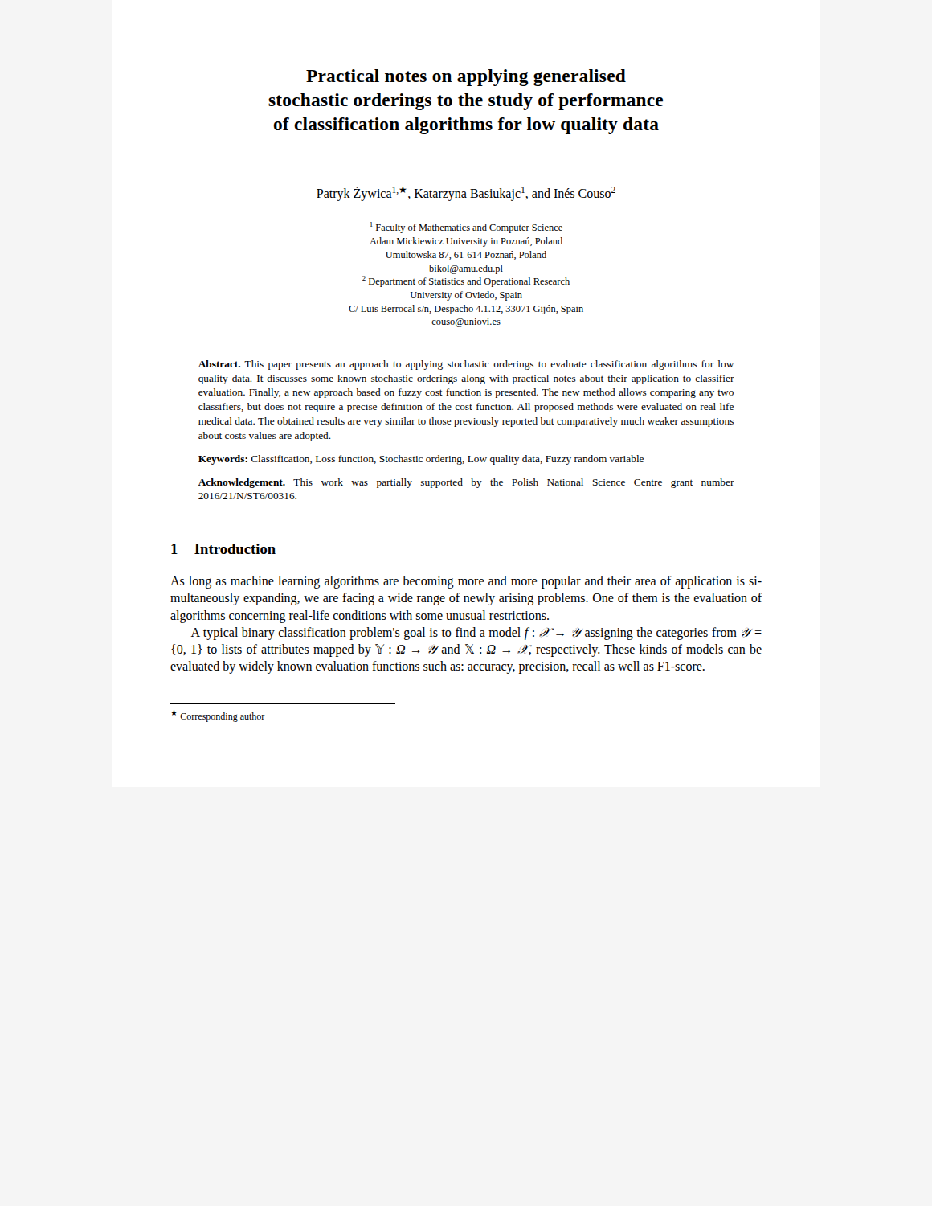Practical notes on applying generalised
stochastic orderings to the study of performance
of classification algorithms for low quality data
Patryk Żywica1,★, Katarzyna Basiukajc1, and Inés Couso2
1 Faculty of Mathematics and Computer Science
Adam Mickiewicz University in Poznań, Poland
Umultowska 87, 61-614 Poznań, Poland
bikol@amu.edu.pl
2 Department of Statistics and Operational Research
University of Oviedo, Spain
C/ Luis Berrocal s/n, Despacho 4.1.12, 33071 Gijón, Spain
couso@uniovi.es
Abstract. This paper presents an approach to applying stochastic orderings to evaluate classification algorithms for low quality data. It discusses some known stochastic orderings along with practical notes about their application to classifier evaluation. Finally, a new approach based on fuzzy cost function is presented. The new method allows comparing any two classifiers, but does not require a precise definition of the cost function. All proposed methods were evaluated on real life medical data. The obtained results are very similar to those previously reported but comparatively much weaker assumptions about costs values are adopted.
Keywords: Classification, Loss function, Stochastic ordering, Low quality data, Fuzzy random variable
Acknowledgement. This work was partially supported by the Polish National Science Centre grant number 2016/21/N/ST6/00316.
1 Introduction
As long as machine learning algorithms are becoming more and more popular and their area of application is simultaneously expanding, we are facing a wide range of newly arising problems. One of them is the evaluation of algorithms concerning real-life conditions with some unusual restrictions.
A typical binary classification problem's goal is to find a model f : 𝒳 → 𝒴 assigning the categories from 𝒴 = {0, 1} to lists of attributes mapped by 𝕐 : Ω → 𝒴 and 𝕏 : Ω → 𝒳, respectively. These kinds of models can be evaluated by widely known evaluation functions such as: accuracy, precision, recall as well as F1-score.
★Corresponding author